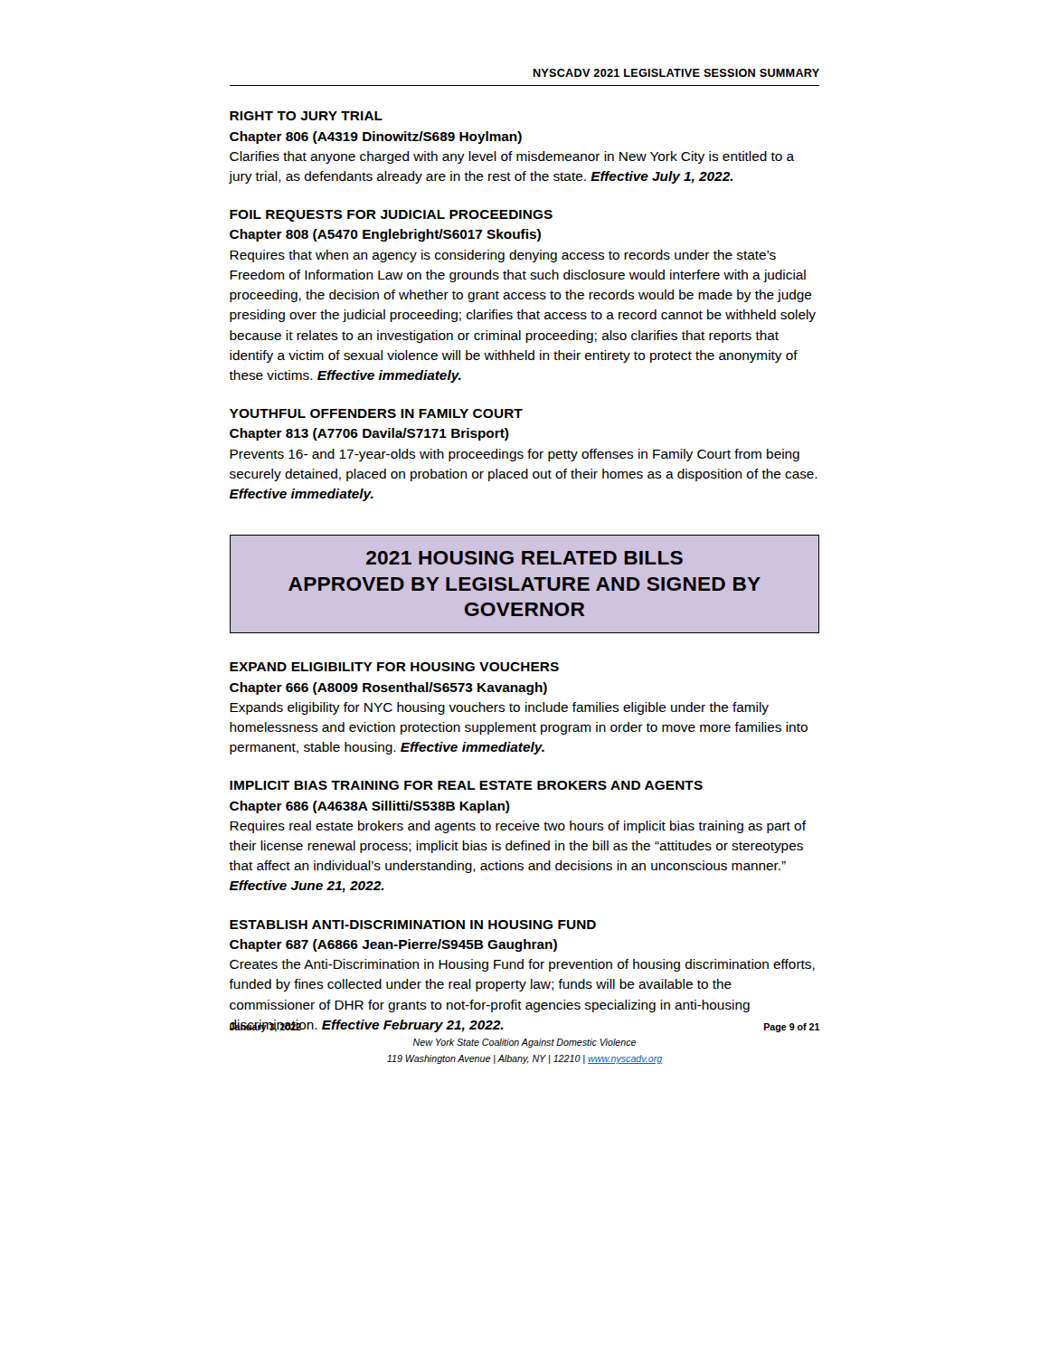NYSCADV 2021 LEGISLATIVE SESSION SUMMARY
Right to Jury Trial
Chapter 806 (A4319 Dinowitz/S689 Hoylman)
Clarifies that anyone charged with any level of misdemeanor in New York City is entitled to a jury trial, as defendants already are in the rest of the state. Effective July 1, 2022.
FOIL Requests for Judicial Proceedings
Chapter 808 (A5470 Englebright/S6017 Skoufis)
Requires that when an agency is considering denying access to records under the state’s Freedom of Information Law on the grounds that such disclosure would interfere with a judicial proceeding, the decision of whether to grant access to the records would be made by the judge presiding over the judicial proceeding; clarifies that access to a record cannot be withheld solely because it relates to an investigation or criminal proceeding; also clarifies that reports that identify a victim of sexual violence will be withheld in their entirety to protect the anonymity of these victims. Effective immediately.
Youthful Offenders in Family Court
Chapter 813 (A7706 Davila/S7171 Brisport)
Prevents 16- and 17-year-olds with proceedings for petty offenses in Family Court from being securely detained, placed on probation or placed out of their homes as a disposition of the case. Effective immediately.
2021 HOUSING RELATED BILLS
APPROVED BY LEGISLATURE AND SIGNED BY GOVERNOR
Expand Eligibility for Housing Vouchers
Chapter 666 (A8009 Rosenthal/S6573 Kavanagh)
Expands eligibility for NYC housing vouchers to include families eligible under the family homelessness and eviction protection supplement program in order to move more families into permanent, stable housing. Effective immediately.
Implicit Bias Training for Real Estate Brokers and Agents
Chapter 686 (A4638A Sillitti/S538B Kaplan)
Requires real estate brokers and agents to receive two hours of implicit bias training as part of their license renewal process; implicit bias is defined in the bill as the “attitudes or stereotypes that affect an individual’s understanding, actions and decisions in an unconscious manner.” Effective June 21, 2022.
Establish Anti-Discrimination in Housing Fund
Chapter 687 (A6866 Jean-Pierre/S945B Gaughran)
Creates the Anti-Discrimination in Housing Fund for prevention of housing discrimination efforts, funded by fines collected under the real property law; funds will be available to the commissioner of DHR for grants to not-for-profit agencies specializing in anti-housing discrimination. Effective February 21, 2022.
January 3, 2022 Page 9 of 21
New York State Coalition Against Domestic Violence
119 Washington Avenue | Albany, NY | 12210 | www.nyscadv.org